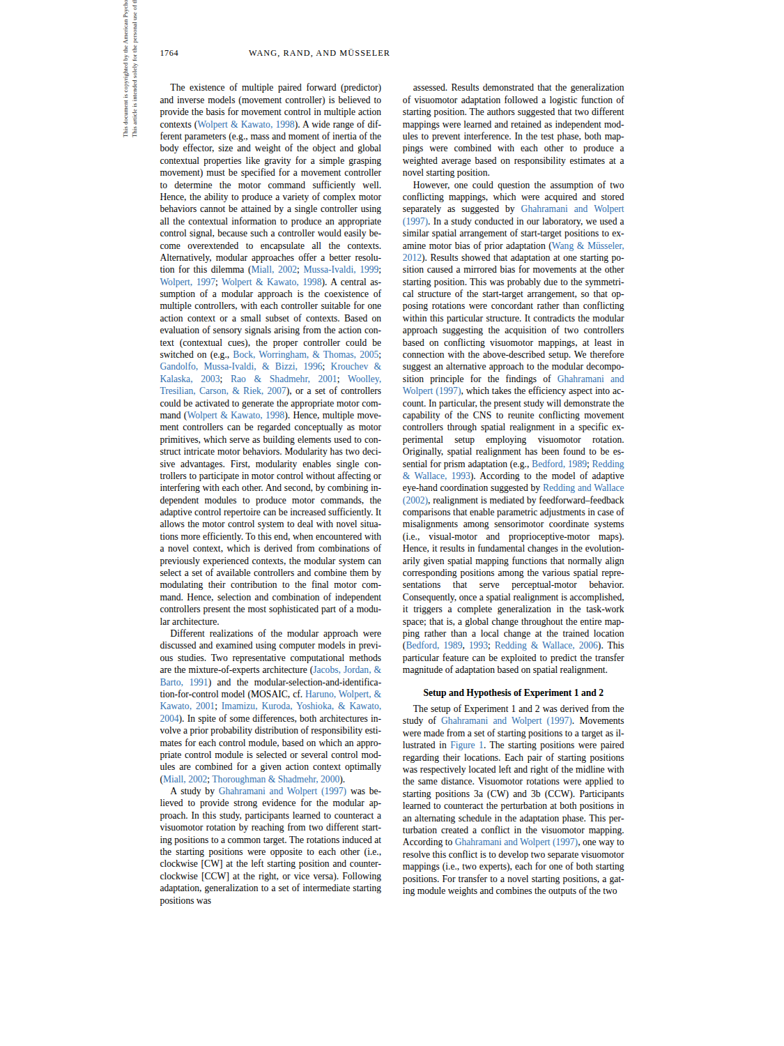This document is copyrighted by the American Psychological Association or one of its allied publishers.
This article is intended solely for the personal use of the individual user and is not to be disseminated broadly.
1764 WANG, RAND, AND MÜSSELER
The existence of multiple paired forward (predictor) and inverse models (movement controller) is believed to provide the basis for movement control in multiple action contexts (Wolpert & Kawato, 1998). A wide range of different parameters (e.g., mass and moment of inertia of the body effector, size and weight of the object and global contextual properties like gravity for a simple grasping movement) must be specified for a movement controller to determine the motor command sufficiently well. Hence, the ability to produce a variety of complex motor behaviors cannot be attained by a single controller using all the contextual information to produce an appropriate control signal, because such a controller would easily become overextended to encapsulate all the contexts. Alternatively, modular approaches offer a better resolution for this dilemma (Miall, 2002; Mussa-Ivaldi, 1999; Wolpert, 1997; Wolpert & Kawato, 1998). A central assumption of a modular approach is the coexistence of multiple controllers, with each controller suitable for one action context or a small subset of contexts. Based on evaluation of sensory signals arising from the action context (contextual cues), the proper controller could be switched on (e.g., Bock, Worringham, & Thomas, 2005; Gandolfo, Mussa-Ivaldi, & Bizzi, 1996; Krouchev & Kalaska, 2003; Rao & Shadmehr, 2001; Woolley, Tresilian, Carson, & Riek, 2007), or a set of controllers could be activated to generate the appropriate motor command (Wolpert & Kawato, 1998). Hence, multiple movement controllers can be regarded conceptually as motor primitives, which serve as building elements used to construct intricate motor behaviors. Modularity has two decisive advantages. First, modularity enables single controllers to participate in motor control without affecting or interfering with each other. And second, by combining independent modules to produce motor commands, the adaptive control repertoire can be increased sufficiently. It allows the motor control system to deal with novel situations more efficiently. To this end, when encountered with a novel context, which is derived from combinations of previously experienced contexts, the modular system can select a set of available controllers and combine them by modulating their contribution to the final motor command. Hence, selection and combination of independent controllers present the most sophisticated part of a modular architecture.
Different realizations of the modular approach were discussed and examined using computer models in previous studies. Two representative computational methods are the mixture-of-experts architecture (Jacobs, Jordan, & Barto, 1991) and the modular-selection-and-identification-for-control model (MOSAIC, cf. Haruno, Wolpert, & Kawato, 2001; Imamizu, Kuroda, Yoshioka, & Kawato, 2004). In spite of some differences, both architectures involve a prior probability distribution of responsibility estimates for each control module, based on which an appropriate control module is selected or several control modules are combined for a given action context optimally (Miall, 2002; Thoroughman & Shadmehr, 2000).
A study by Ghahramani and Wolpert (1997) was believed to provide strong evidence for the modular approach. In this study, participants learned to counteract a visuomotor rotation by reaching from two different starting positions to a common target. The rotations induced at the starting positions were opposite to each other (i.e., clockwise [CW] at the left starting position and counterclockwise [CCW] at the right, or vice versa). Following adaptation, generalization to a set of intermediate starting positions was
assessed. Results demonstrated that the generalization of visuomotor adaptation followed a logistic function of starting position. The authors suggested that two different mappings were learned and retained as independent modules to prevent interference. In the test phase, both mappings were combined with each other to produce a weighted average based on responsibility estimates at a novel starting position.
However, one could question the assumption of two conflicting mappings, which were acquired and stored separately as suggested by Ghahramani and Wolpert (1997). In a study conducted in our laboratory, we used a similar spatial arrangement of start-target positions to examine motor bias of prior adaptation (Wang & Müsseler, 2012). Results showed that adaptation at one starting position caused a mirrored bias for movements at the other starting position. This was probably due to the symmetrical structure of the start-target arrangement, so that opposing rotations were concordant rather than conflicting within this particular structure. It contradicts the modular approach suggesting the acquisition of two controllers based on conflicting visuomotor mappings, at least in connection with the above-described setup. We therefore suggest an alternative approach to the modular decomposition principle for the findings of Ghahramani and Wolpert (1997), which takes the efficiency aspect into account. In particular, the present study will demonstrate the capability of the CNS to reunite conflicting movement controllers through spatial realignment in a specific experimental setup employing visuomotor rotation. Originally, spatial realignment has been found to be essential for prism adaptation (e.g., Bedford, 1989; Redding & Wallace, 1993). According to the model of adaptive eye-hand coordination suggested by Redding and Wallace (2002), realignment is mediated by feedforward–feedback comparisons that enable parametric adjustments in case of misalignments among sensorimotor coordinate systems (i.e., visual-motor and proprioceptive-motor maps). Hence, it results in fundamental changes in the evolutionarily given spatial mapping functions that normally align corresponding positions among the various spatial representations that serve perceptual-motor behavior. Consequently, once a spatial realignment is accomplished, it triggers a complete generalization in the task-work space; that is, a global change throughout the entire mapping rather than a local change at the trained location (Bedford, 1989, 1993; Redding & Wallace, 2006). This particular feature can be exploited to predict the transfer magnitude of adaptation based on spatial realignment.
Setup and Hypothesis of Experiment 1 and 2
The setup of Experiment 1 and 2 was derived from the study of Ghahramani and Wolpert (1997). Movements were made from a set of starting positions to a target as illustrated in Figure 1. The starting positions were paired regarding their locations. Each pair of starting positions was respectively located left and right of the midline with the same distance. Visuomotor rotations were applied to starting positions 3a (CW) and 3b (CCW). Participants learned to counteract the perturbation at both positions in an alternating schedule in the adaptation phase. This perturbation created a conflict in the visuomotor mapping. According to Ghahramani and Wolpert (1997), one way to resolve this conflict is to develop two separate visuomotor mappings (i.e., two experts), each for one of both starting positions. For transfer to a novel starting positions, a gating module weights and combines the outputs of the two